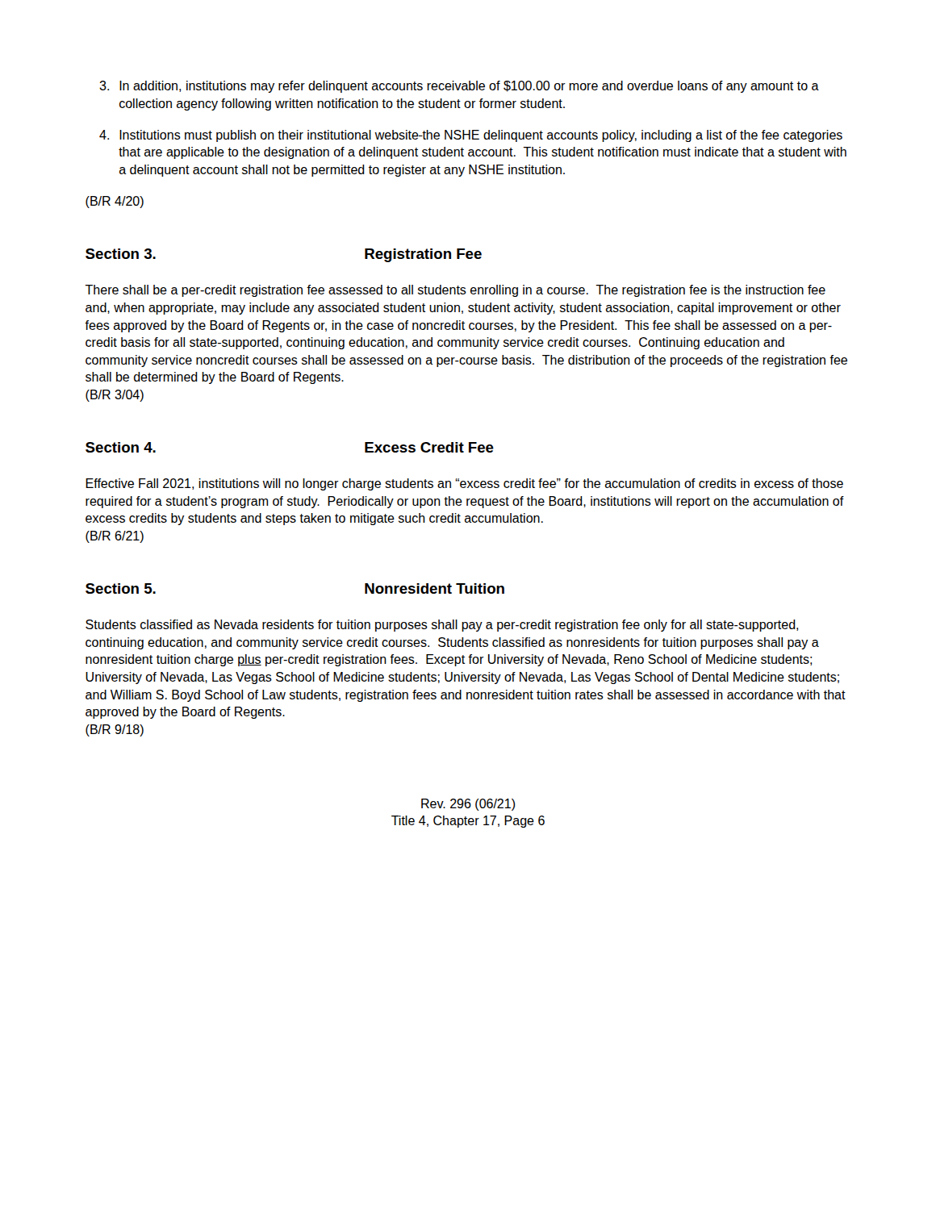In addition, institutions may refer delinquent accounts receivable of $100.00 or more and overdue loans of any amount to a collection agency following written notification to the student or former student.
Institutions must publish on their institutional website the NSHE delinquent accounts policy, including a list of the fee categories that are applicable to the designation of a delinquent student account. This student notification must indicate that a student with a delinquent account shall not be permitted to register at any NSHE institution.
(B/R 4/20)
Section 3. Registration Fee
There shall be a per-credit registration fee assessed to all students enrolling in a course. The registration fee is the instruction fee and, when appropriate, may include any associated student union, student activity, student association, capital improvement or other fees approved by the Board of Regents or, in the case of noncredit courses, by the President. This fee shall be assessed on a per-credit basis for all state-supported, continuing education, and community service credit courses. Continuing education and community service noncredit courses shall be assessed on a per-course basis. The distribution of the proceeds of the registration fee shall be determined by the Board of Regents.
(B/R 3/04)
Section 4. Excess Credit Fee
Effective Fall 2021, institutions will no longer charge students an “excess credit fee” for the accumulation of credits in excess of those required for a student’s program of study. Periodically or upon the request of the Board, institutions will report on the accumulation of excess credits by students and steps taken to mitigate such credit accumulation.
(B/R 6/21)
Section 5. Nonresident Tuition
Students classified as Nevada residents for tuition purposes shall pay a per-credit registration fee only for all state-supported, continuing education, and community service credit courses. Students classified as nonresidents for tuition purposes shall pay a nonresident tuition charge plus per-credit registration fees. Except for University of Nevada, Reno School of Medicine students; University of Nevada, Las Vegas School of Medicine students; University of Nevada, Las Vegas School of Dental Medicine students; and William S. Boyd School of Law students, registration fees and nonresident tuition rates shall be assessed in accordance with that approved by the Board of Regents.
(B/R 9/18)
Rev. 296 (06/21)
Title 4, Chapter 17, Page 6